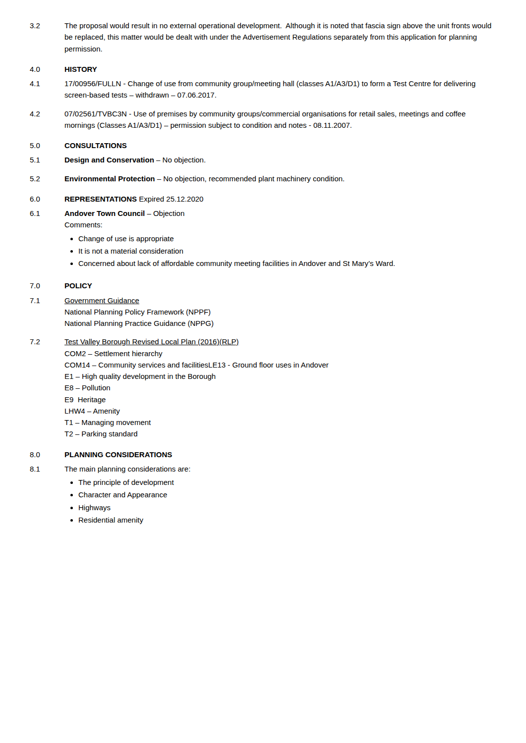3.2
The proposal would result in no external operational development. Although it is noted that fascia sign above the unit fronts would be replaced, this matter would be dealt with under the Advertisement Regulations separately from this application for planning permission.
4.0
History
4.1
17/00956/FULLN - Change of use from community group/meeting hall (classes A1/A3/D1) to form a Test Centre for delivering screen-based tests – withdrawn – 07.06.2017.
4.2
07/02561/TVBC3N - Use of premises by community groups/commercial organisations for retail sales, meetings and coffee mornings (Classes A1/A3/D1) – permission subject to condition and notes - 08.11.2007.
5.0
Consultations
5.1
Design and Conservation – No objection.
5.2
Environmental Protection – No objection, recommended plant machinery condition.
6.0
Representations
Expired 25.12.2020
6.1
Andover Town Council – Objection
Comments:
Change of use is appropriate
It is not a material consideration
Concerned about lack of affordable community meeting facilities in Andover and St Mary’s Ward.
7.0
Policy
7.1
Government Guidance
National Planning Policy Framework (NPPF)
National Planning Practice Guidance (NPPG)
7.2
Test Valley Borough Revised Local Plan (2016)(RLP)
COM2 – Settlement hierarchy
COM14 – Community services and facilitiesLE13 - Ground floor uses in Andover
E1 – High quality development in the Borough
E8 – Pollution
E9 Heritage
LHW4 – Amenity
T1 – Managing movement
T2 – Parking standard
8.0
Planning Considerations
8.1
The main planning considerations are:
The principle of development
Character and Appearance
Highways
Residential amenity